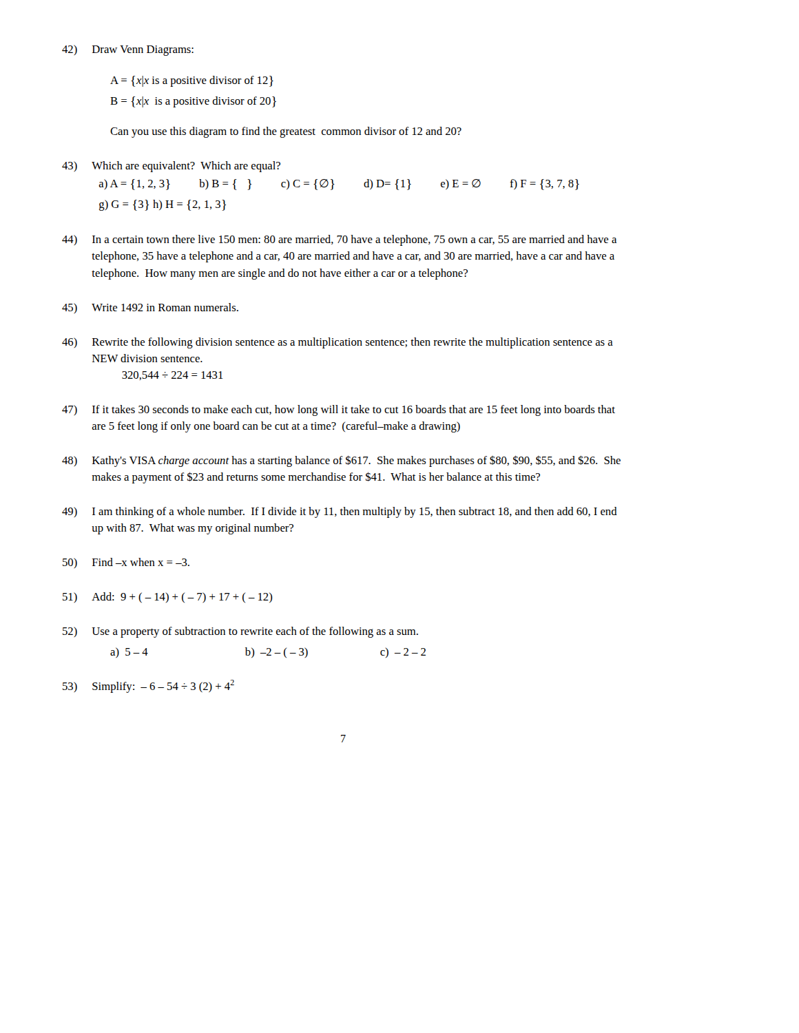42) Draw Venn Diagrams:
A = {x|x is a positive divisor of 12}
B = {x|x is a positive divisor of 20}
Can you use this diagram to find the greatest common divisor of 12 and 20?
43) Which are equivalent? Which are equal?
a) A = {1, 2, 3} b) B = { } c) C = {∅} d) D= {1} e) E = ∅ f) F = {3, 7, 8}
g) G = {3} h) H = {2, 1, 3}
44) In a certain town there live 150 men: 80 are married, 70 have a telephone, 75 own a car, 55 are married and have a telephone, 35 have a telephone and a car, 40 are married and have a car, and 30 are married, have a car and have a telephone. How many men are single and do not have either a car or a telephone?
45) Write 1492 in Roman numerals.
46) Rewrite the following division sentence as a multiplication sentence; then rewrite the multiplication sentence as a NEW division sentence.
320,544 ÷ 224 = 1431
47) If it takes 30 seconds to make each cut, how long will it take to cut 16 boards that are 15 feet long into boards that are 5 feet long if only one board can be cut at a time? (careful–make a drawing)
48) Kathy's VISA charge account has a starting balance of $617. She makes purchases of $80, $90, $55, and $26. She makes a payment of $23 and returns some merchandise for $41. What is her balance at this time?
49) I am thinking of a whole number. If I divide it by 11, then multiply by 15, then subtract 18, and then add 60, I end up with 87. What was my original number?
50) Find –x when x = –3.
51) Add: 9 + ( – 14) + ( – 7) + 17 + ( – 12)
52) Use a property of subtraction to rewrite each of the following as a sum.
a) 5 – 4 b) –2 – ( – 3) c) – 2 – 2
53) Simplify: – 6 – 54 ÷ 3 (2) + 42
7